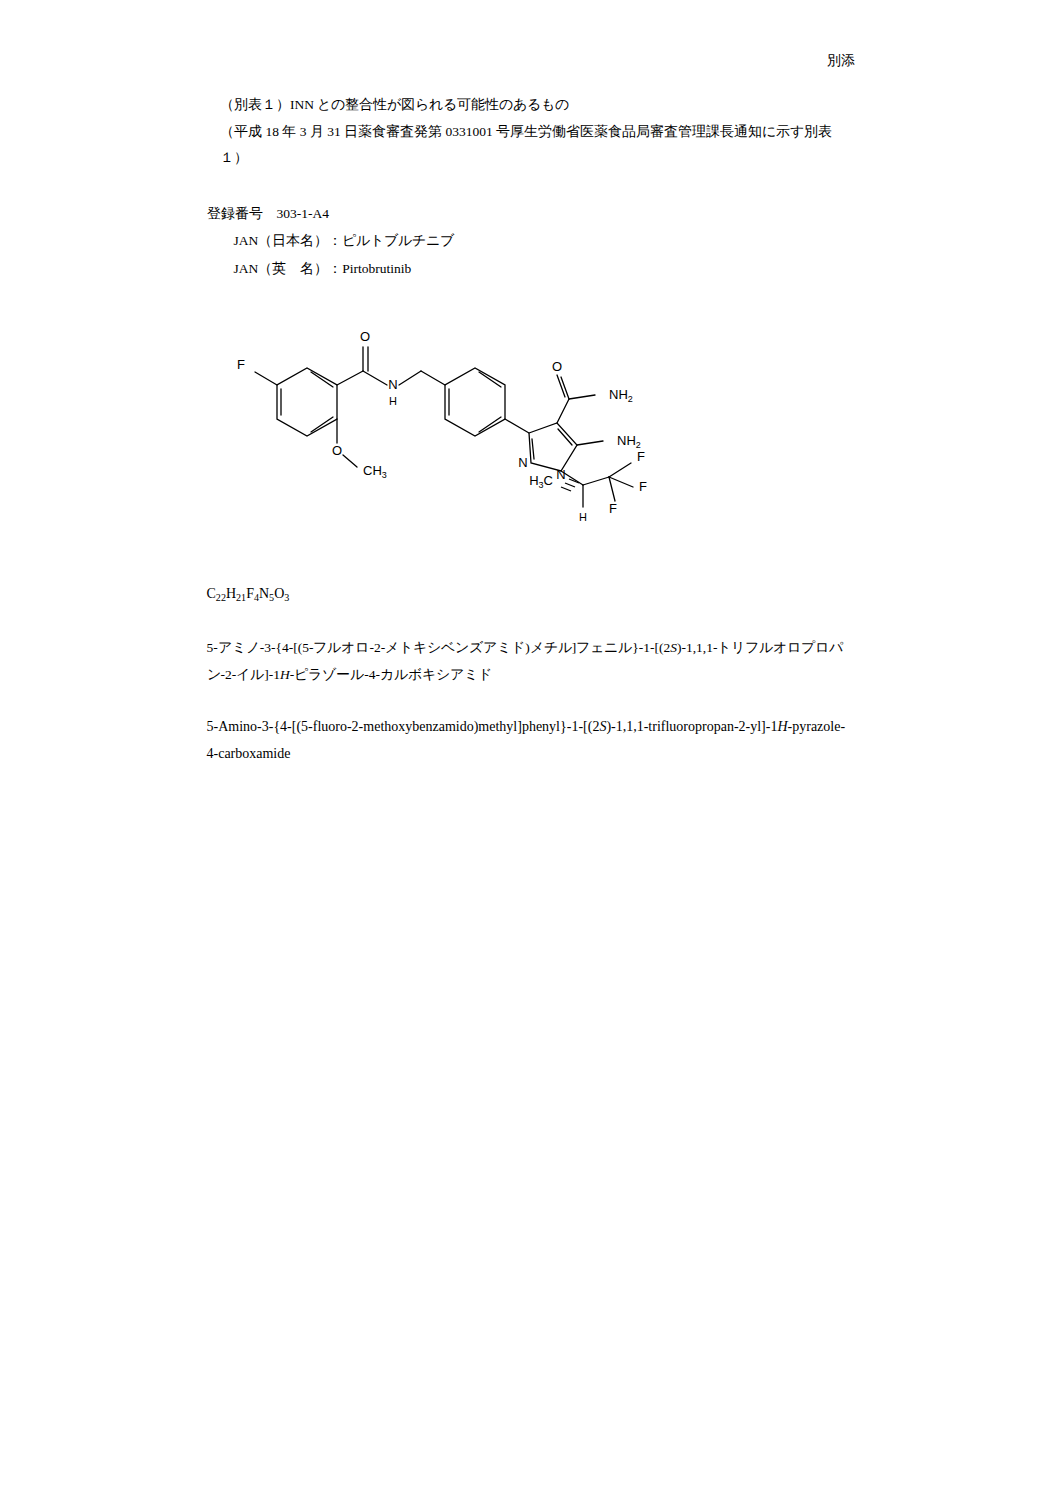別添
（別表１）INN との整合性が図られる可能性のあるもの
（平成 18 年 3 月 31 日薬食審査発第 0331001 号厚生労働省医薬食品局審査管理課長通知に示す別表１）
登録番号　303-1-A4
JAN（日本名）：ピルトブルチニブ
JAN（英　名）：Pirtobrutinib
F O O N H O NH2 NH2 N N F F F H H3C CH3
C22H21F4N5O3
5-アミノ-3-{4-[(5-フルオロ-2-メトキシベンズアミド)メチル]フェニル}-1-[(2S)-1,1,1-トリフルオロプロパン-2-イル]-1H-ピラゾール-4-カルボキシアミド
5-Amino-3-{4-[(5-fluoro-2-methoxybenzamido)methyl]phenyl}-1-[(2S)-1,1,1-trifluoropropan-2-yl]-1H-pyrazole-4-carboxamide